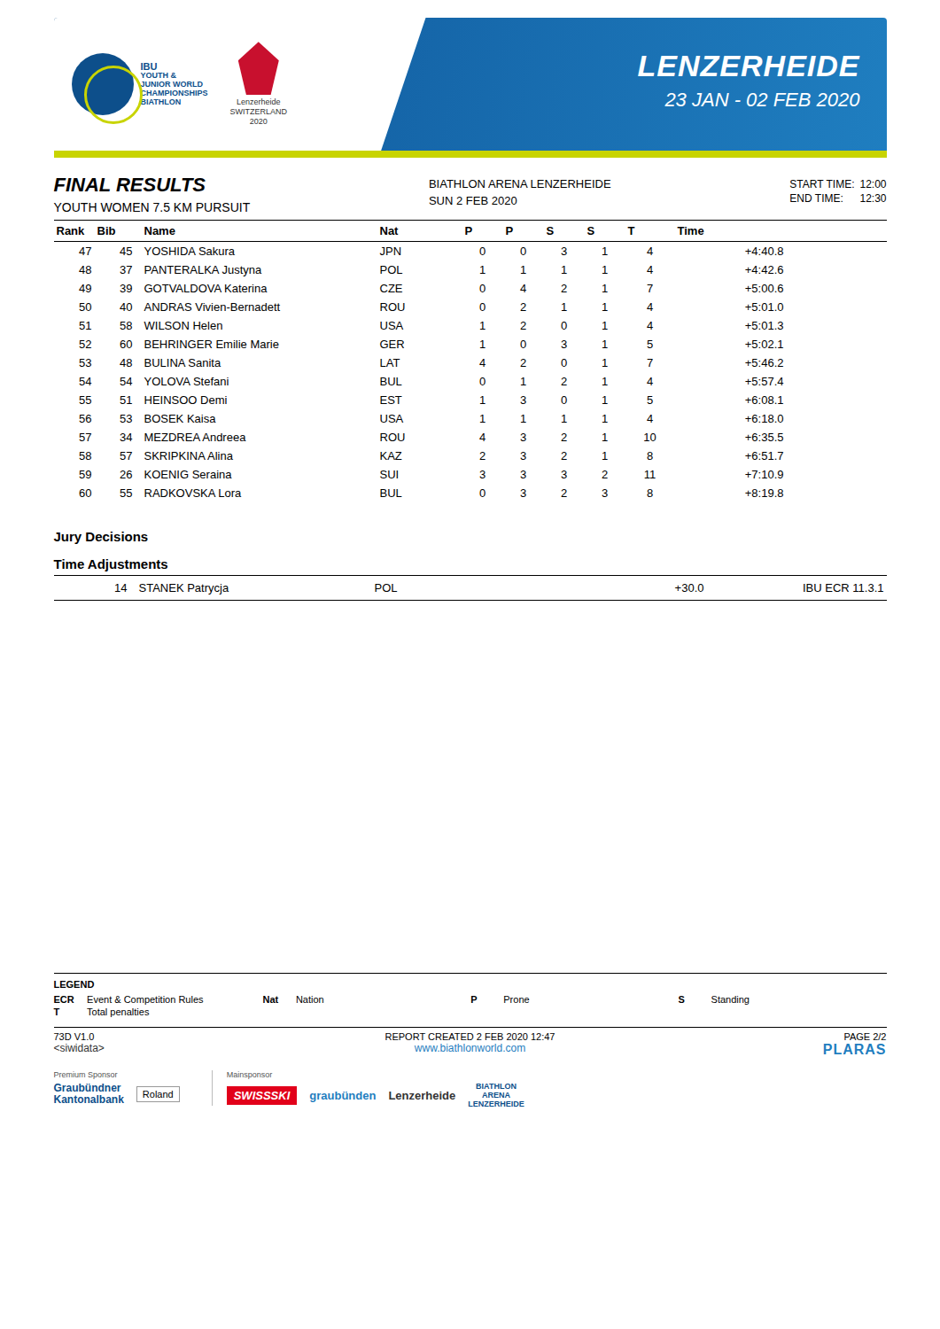IBU
YOUTH &
JUNIOR WORLD
CHAMPIONSHIPS
BIATHLON
Lenzerheide
SWITZERLAND
2020
LENZERHEIDE
23 JAN - 02 FEB 2020
FINAL RESULTS
YOUTH WOMEN 7.5 KM PURSUIT
BIATHLON ARENA LENZERHEIDE
SUN 2 FEB 2020
| START TIME: | 12:00 |
| END TIME: | 12:30 |
| Rank | Bib | Name | Nat | P | P | S | S | T | Time | |
| --- | --- | --- | --- | --- | --- | --- | --- | --- | --- | --- |
| 47 | 45 | YOSHIDA Sakura | JPN | 0 | 0 | 3 | 1 | 4 | +4:40.8 | |
| 48 | 37 | PANTERALKA Justyna | POL | 1 | 1 | 1 | 1 | 4 | +4:42.6 | |
| 49 | 39 | GOTVALDOVA Katerina | CZE | 0 | 4 | 2 | 1 | 7 | +5:00.6 | |
| 50 | 40 | ANDRAS Vivien-Bernadett | ROU | 0 | 2 | 1 | 1 | 4 | +5:01.0 | |
| 51 | 58 | WILSON Helen | USA | 1 | 2 | 0 | 1 | 4 | +5:01.3 | |
| 52 | 60 | BEHRINGER Emilie Marie | GER | 1 | 0 | 3 | 1 | 5 | +5:02.1 | |
| 53 | 48 | BULINA Sanita | LAT | 4 | 2 | 0 | 1 | 7 | +5:46.2 | |
| 54 | 54 | YOLOVA Stefani | BUL | 0 | 1 | 2 | 1 | 4 | +5:57.4 | |
| 55 | 51 | HEINSOO Demi | EST | 1 | 3 | 0 | 1 | 5 | +6:08.1 | |
| 56 | 53 | BOSEK Kaisa | USA | 1 | 1 | 1 | 1 | 4 | +6:18.0 | |
| 57 | 34 | MEZDREA Andreea | ROU | 4 | 3 | 2 | 1 | 10 | +6:35.5 | |
| 58 | 57 | SKRIPKINA Alina | KAZ | 2 | 3 | 2 | 1 | 8 | +6:51.7 | |
| 59 | 26 | KOENIG Seraina | SUI | 3 | 3 | 3 | 2 | 11 | +7:10.9 | |
| 60 | 55 | RADKOVSKA Lora | BUL | 0 | 3 | 2 | 3 | 8 | +8:19.8 | |
Jury Decisions
Time Adjustments
| 14 | STANEK Patrycja | POL | | +30.0 | IBU ECR 11.3.1 |
LEGEND
| ECR | Event & Competition Rules | Nat | Nation | P | Prone | S | Standing |
| T | Total penalties | | | | | | |
73D V1.0
<siwidata>
REPORT CREATED 2 FEB 2020 12:47
www.biathlonworld.com
PAGE 2/2
PLARAS
Premium Sponsor
Graubündner
Kantonalbank
Roland
Mainsponsor
SWISSSKI
graubünden
Lenzerheide
BIATHLON
ARENA
LENZERHEIDE